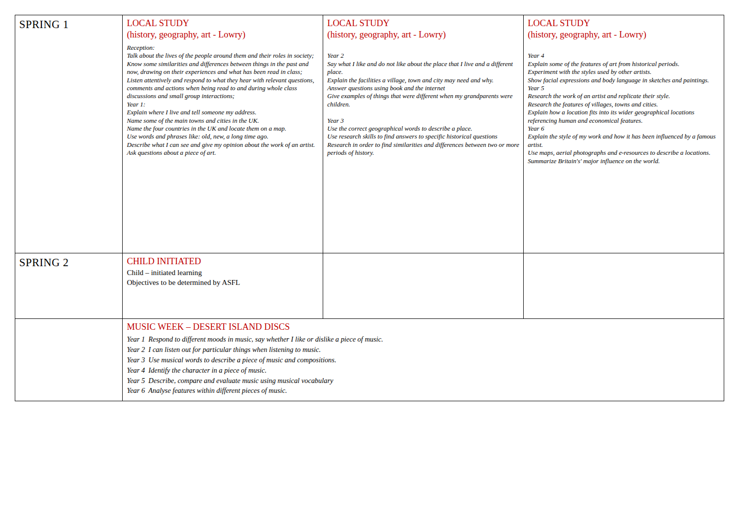| SPRING 1 | LOCAL STUDY (history, geography, art - Lowry) Reception: Talk about the lives of the people around them and their roles in society; Know some similarities and differences between things in the past and now, drawing on their experiences and what has been read in class; Listen attentively and respond to what they hear with relevant questions, comments and actions when being read to and during whole class discussions and small group interactions; Year 1: Explain where I live and tell someone my address. Name some of the main towns and cities in the UK. Name the four countries in the UK and locate them on a map. Use words and phrases like: old, new, a long time ago. Describe what I can see and give my opinion about the work of an artist. Ask questions about a piece of art. | LOCAL STUDY (history, geography, art - Lowry) Year 2 Say what I like and do not like about the place that I live and a different place. Explain the facilities a village, town and city may need and why. Answer questions using book and the internet Give examples of things that were different when my grandparents were children. Year 3 Use the correct geographical words to describe a place. Use research skills to find answers to specific historical questions Research in order to find similarities and differences between two or more periods of history. | LOCAL STUDY (history, geography, art - Lowry) Year 4 Explain some of the features of art from historical periods. Experiment with the styles used by other artists. Show facial expressions and body language in sketches and paintings. Year 5 Research the work of an artist and replicate their style. Research the features of villages, towns and cities. Explain how a location fits into its wider geographical locations referencing human and economical features. Year 6 Explain the style of my work and how it has been influenced by a famous artist. Use maps, aerial photographs and e-resources to describe a locations. Summarize Britain's' major influence on the world. |
| SPRING 2 | CHILD INITIATED Child – initiated learning Objectives to be determined by ASFL | | |
| | MUSIC WEEK – DESERT ISLAND DISCS Year 1 Respond to different moods in music, say whether I like or dislike a piece of music. Year 2 I can listen out for particular things when listening to music. Year 3 Use musical words to describe a piece of music and compositions. Year 4 Identify the character in a piece of music. Year 5 Describe, compare and evaluate music using musical vocabulary Year 6 Analyse features within different pieces of music. |